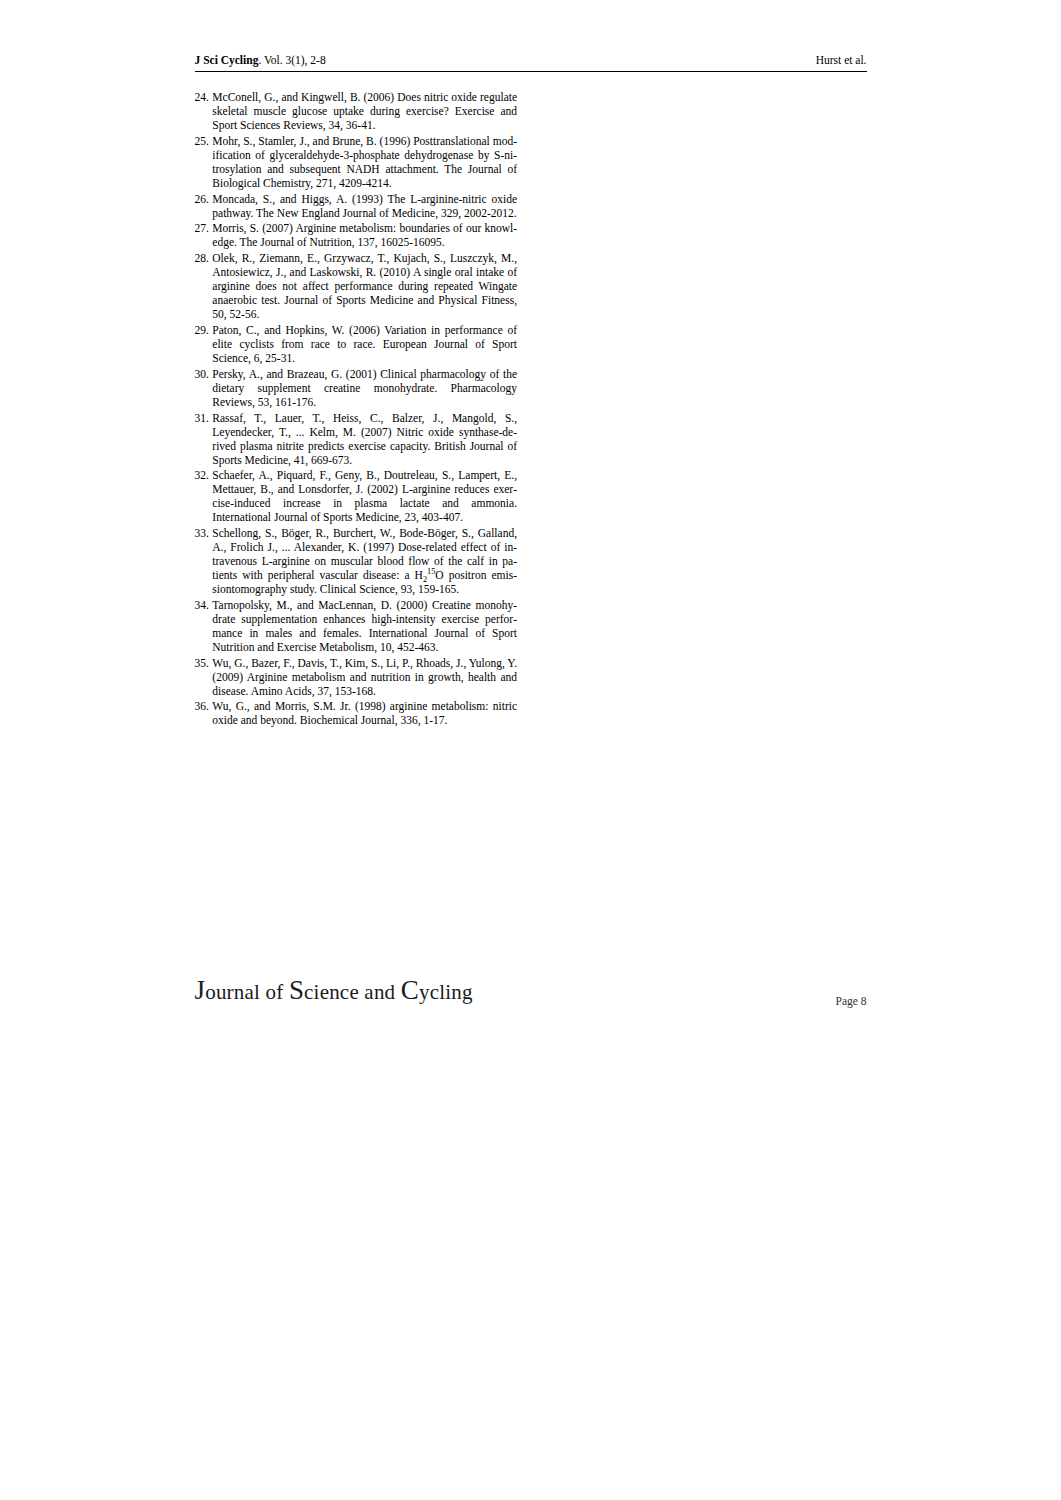J Sci Cycling. Vol. 3(1), 2-8
Hurst et al.
24. McConell, G., and Kingwell, B. (2006) Does nitric oxide regulate skeletal muscle glucose uptake during exercise? Exercise and Sport Sciences Reviews, 34, 36-41.
25. Mohr, S., Stamler, J., and Brune, B. (1996) Posttranslational modification of glyceraldehyde-3-phosphate dehydrogenase by S-nitrosylation and subsequent NADH attachment. The Journal of Biological Chemistry, 271, 4209-4214.
26. Moncada, S., and Higgs, A. (1993) The L-arginine-nitric oxide pathway. The New England Journal of Medicine, 329, 2002-2012.
27. Morris, S. (2007) Arginine metabolism: boundaries of our knowledge. The Journal of Nutrition, 137, 16025-16095.
28. Olek, R., Ziemann, E., Grzywacz, T., Kujach, S., Luszczyk, M., Antosiewicz, J., and Laskowski, R. (2010) A single oral intake of arginine does not affect performance during repeated Wingate anaerobic test. Journal of Sports Medicine and Physical Fitness, 50, 52-56.
29. Paton, C., and Hopkins, W. (2006) Variation in performance of elite cyclists from race to race. European Journal of Sport Science, 6, 25-31.
30. Persky, A., and Brazeau, G. (2001) Clinical pharmacology of the dietary supplement creatine monohydrate. Pharmacology Reviews, 53, 161-176.
31. Rassaf, T., Lauer, T., Heiss, C., Balzer, J., Mangold, S., Leyendecker, T., ... Kelm, M. (2007) Nitric oxide synthase-derived plasma nitrite predicts exercise capacity. British Journal of Sports Medicine, 41, 669-673.
32. Schaefer, A., Piquard, F., Geny, B., Doutreleau, S., Lampert, E., Mettauer, B., and Lonsdorfer, J. (2002) L-arginine reduces exercise-induced increase in plasma lactate and ammonia. International Journal of Sports Medicine, 23, 403-407.
33. Schellong, S., Böger, R., Burchert, W., Bode-Böger, S., Galland, A., Frolich J., ... Alexander, K. (1997) Dose-related effect of intravenous L-arginine on muscular blood flow of the calf in patients with peripheral vascular disease: a H215O positron emissiontomography study. Clinical Science, 93, 159-165.
34. Tarnopolsky, M., and MacLennan, D. (2000) Creatine monohydrate supplementation enhances high-intensity exercise performance in males and females. International Journal of Sport Nutrition and Exercise Metabolism, 10, 452-463.
35. Wu, G., Bazer, F., Davis, T., Kim, S., Li, P., Rhoads, J., Yulong, Y. (2009) Arginine metabolism and nutrition in growth, health and disease. Amino Acids, 37, 153-168.
36. Wu, G., and Morris, S.M. Jr. (1998) arginine metabolism: nitric oxide and beyond. Biochemical Journal, 336, 1-17.
Journal of Science and Cycling
Page 8